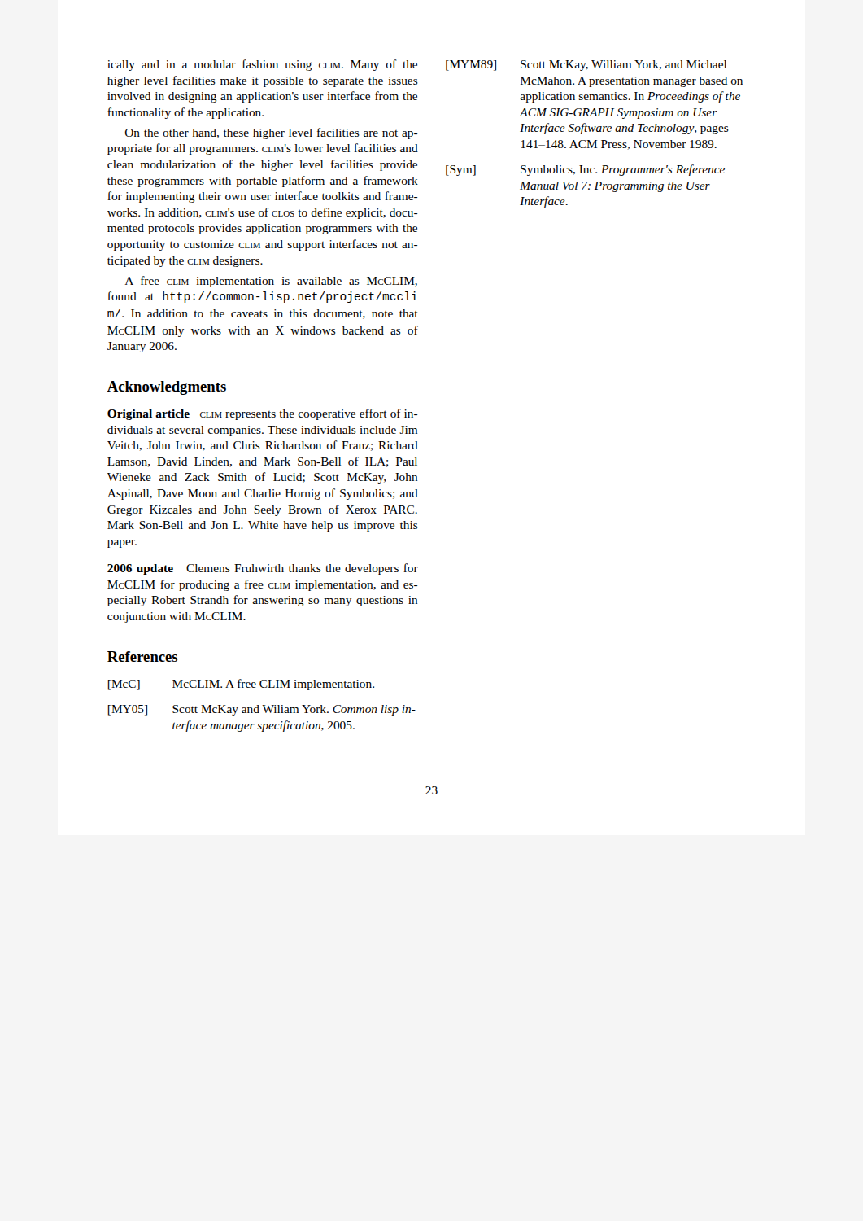ically and in a modular fashion using clim. Many of the higher level facilities make it possible to separate the issues involved in designing an application's user interface from the functionality of the application.
On the other hand, these higher level facilities are not appropriate for all programmers. clim's lower level facilities and clean modularization of the higher level facilities provide these programmers with portable platform and a framework for implementing their own user interface toolkits and frameworks. In addition, clim's use of clos to define explicit, documented protocols provides application programmers with the opportunity to customize clim and support interfaces not anticipated by the clim designers.
A free clim implementation is available as Mc CLIM, found at http://common-lisp.net/project/mcclim/. In addition to the caveats in this document, note that Mc CLIM only works with an X windows backend as of January 2006.
Acknowledgments
Original article clim represents the cooperative effort of individuals at several companies. These individuals include Jim Veitch, John Irwin, and Chris Richardson of Franz; Richard Lamson, David Linden, and Mark Son-Bell of ILA; Paul Wieneke and Zack Smith of Lucid; Scott McKay, John Aspinall, Dave Moon and Charlie Hornig of Symbolics; and Gregor Kizcales and John Seely Brown of Xerox PARC. Mark Son-Bell and Jon L. White have help us improve this paper.
2006 update Clemens Fruhwirth thanks the developers for Mc CLIM for producing a free clim implementation, and especially Robert Strandh for answering so many questions in conjunction with Mc CLIM.
References
[McC] McCLIM. A free CLIM implementation.
[MY05] Scott McKay and Wiliam York. Common lisp interface manager specification, 2005.
[MYM89] Scott McKay, William York, and Michael McMahon. A presentation manager based on application semantics. In Proceedings of the ACM SIG-GRAPH Symposium on User Interface Software and Technology, pages 141–148. ACM Press, November 1989.
[Sym] Symbolics, Inc. Programmer's Reference Manual Vol 7: Programming the User Interface.
23